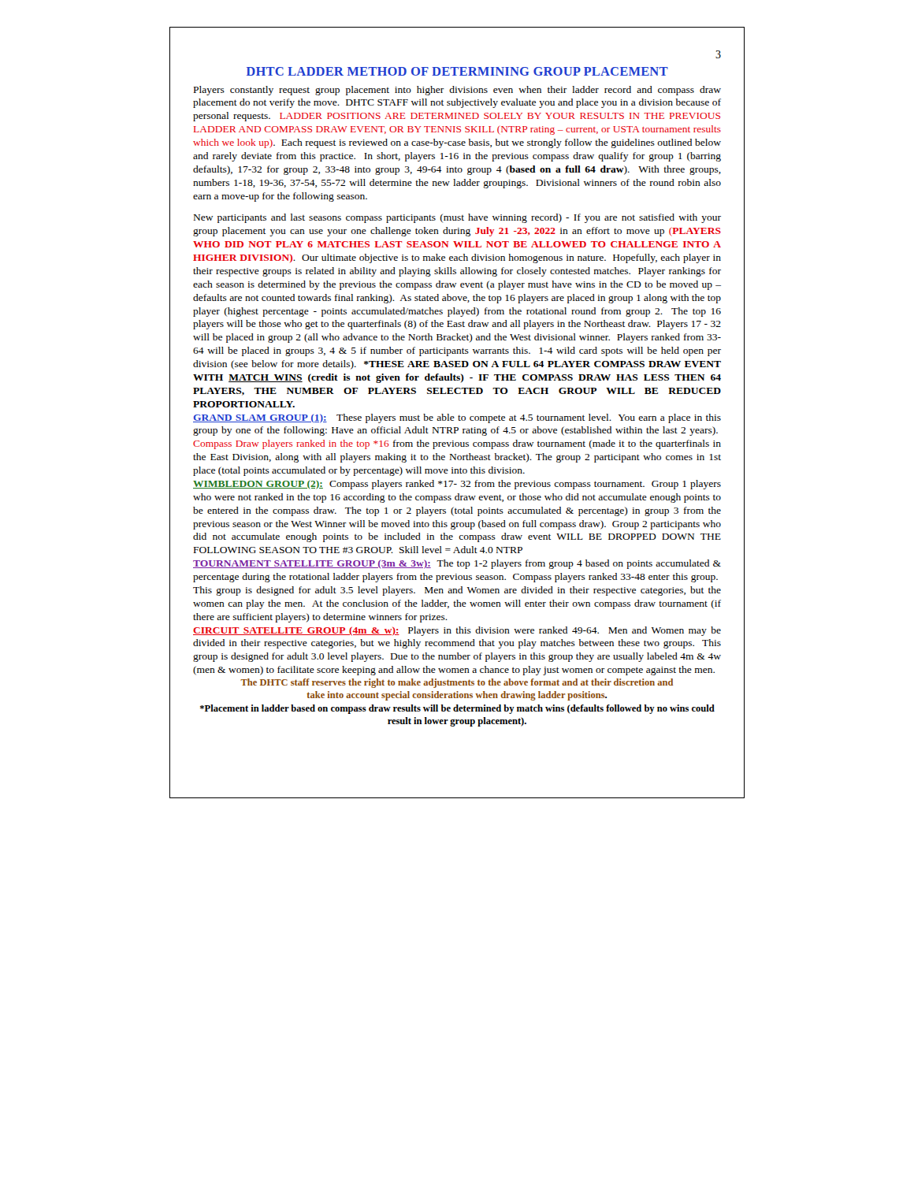3
DHTC LADDER METHOD OF DETERMINING GROUP PLACEMENT
Players constantly request group placement into higher divisions even when their ladder record and compass draw placement do not verify the move. DHTC STAFF will not subjectively evaluate you and place you in a division because of personal requests. LADDER POSITIONS ARE DETERMINED SOLELY BY YOUR RESULTS IN THE PREVIOUS LADDER AND COMPASS DRAW EVENT, OR BY TENNIS SKILL (NTRP rating – current, or USTA tournament results which we look up). Each request is reviewed on a case-by-case basis, but we strongly follow the guidelines outlined below and rarely deviate from this practice. In short, players 1-16 in the previous compass draw qualify for group 1 (barring defaults), 17-32 for group 2, 33-48 into group 3, 49-64 into group 4 (based on a full 64 draw). With three groups, numbers 1-18, 19-36, 37-54, 55-72 will determine the new ladder groupings. Divisional winners of the round robin also earn a move-up for the following season.
New participants and last seasons compass participants (must have winning record) - If you are not satisfied with your group placement you can use your one challenge token during July 21 -23, 2022 in an effort to move up (PLAYERS WHO DID NOT PLAY 6 MATCHES LAST SEASON WILL NOT BE ALLOWED TO CHALLENGE INTO A HIGHER DIVISION). Our ultimate objective is to make each division homogenous in nature. Hopefully, each player in their respective groups is related in ability and playing skills allowing for closely contested matches. Player rankings for each season is determined by the previous the compass draw event (a player must have wins in the CD to be moved up – defaults are not counted towards final ranking). As stated above, the top 16 players are placed in group 1 along with the top player (highest percentage - points accumulated/matches played) from the rotational round from group 2. The top 16 players will be those who get to the quarterfinals (8) of the East draw and all players in the Northeast draw. Players 17 - 32 will be placed in group 2 (all who advance to the North Bracket) and the West divisional winner. Players ranked from 33-64 will be placed in groups 3, 4 & 5 if number of participants warrants this. 1-4 wild card spots will be held open per division (see below for more details). *THESE ARE BASED ON A FULL 64 PLAYER COMPASS DRAW EVENT WITH MATCH WINS (credit is not given for defaults) - IF THE COMPASS DRAW HAS LESS THEN 64 PLAYERS, THE NUMBER OF PLAYERS SELECTED TO EACH GROUP WILL BE REDUCED PROPORTIONALLY.
GRAND SLAM GROUP (1): These players must be able to compete at 4.5 tournament level. You earn a place in this group by one of the following: Have an official Adult NTRP rating of 4.5 or above (established within the last 2 years). Compass Draw players ranked in the top *16 from the previous compass draw tournament (made it to the quarterfinals in the East Division, along with all players making it to the Northeast bracket). The group 2 participant who comes in 1st place (total points accumulated or by percentage) will move into this division.
WIMBLEDON GROUP (2): Compass players ranked *17- 32 from the previous compass tournament. Group 1 players who were not ranked in the top 16 according to the compass draw event, or those who did not accumulate enough points to be entered in the compass draw. The top 1 or 2 players (total points accumulated & percentage) in group 3 from the previous season or the West Winner will be moved into this group (based on full compass draw). Group 2 participants who did not accumulate enough points to be included in the compass draw event WILL BE DROPPED DOWN THE FOLLOWING SEASON TO THE #3 GROUP. Skill level = Adult 4.0 NTRP
TOURNAMENT SATELLITE GROUP (3m & 3w): The top 1-2 players from group 4 based on points accumulated & percentage during the rotational ladder players from the previous season. Compass players ranked 33-48 enter this group. This group is designed for adult 3.5 level players. Men and Women are divided in their respective categories, but the women can play the men. At the conclusion of the ladder, the women will enter their own compass draw tournament (if there are sufficient players) to determine winners for prizes.
CIRCUIT SATELLITE GROUP (4m & w): Players in this division were ranked 49-64. Men and Women may be divided in their respective categories, but we highly recommend that you play matches between these two groups. This group is designed for adult 3.0 level players. Due to the number of players in this group they are usually labeled 4m & 4w (men & women) to facilitate score keeping and allow the women a chance to play just women or compete against the men.
The DHTC staff reserves the right to make adjustments to the above format and at their discretion and
take into account special considerations when drawing ladder positions.
*Placement in ladder based on compass draw results will be determined by match wins (defaults followed by no wins could result in lower group placement).